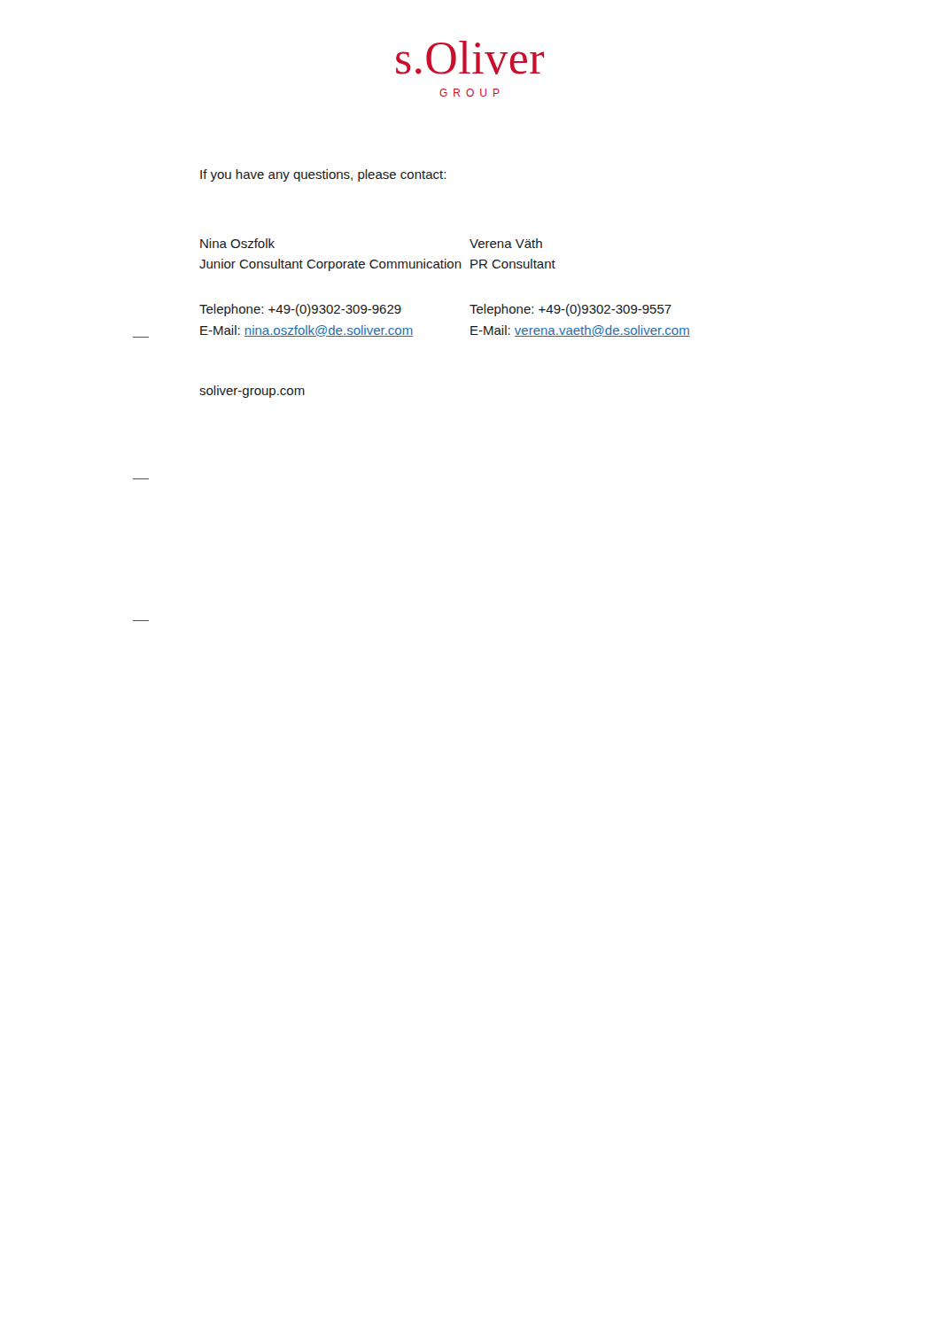s.Oliver
GROUP
If you have any questions, please contact:
| Nina Oszfolk Junior Consultant Corporate Communication Telephone: +49-(0)9302-309-9629 E-Mail: nina.oszfolk@de.soliver.com | Verena Väth PR Consultant Telephone: +49-(0)9302-309-9557 E-Mail: verena.vaeth@de.soliver.com |
soliver-group.com